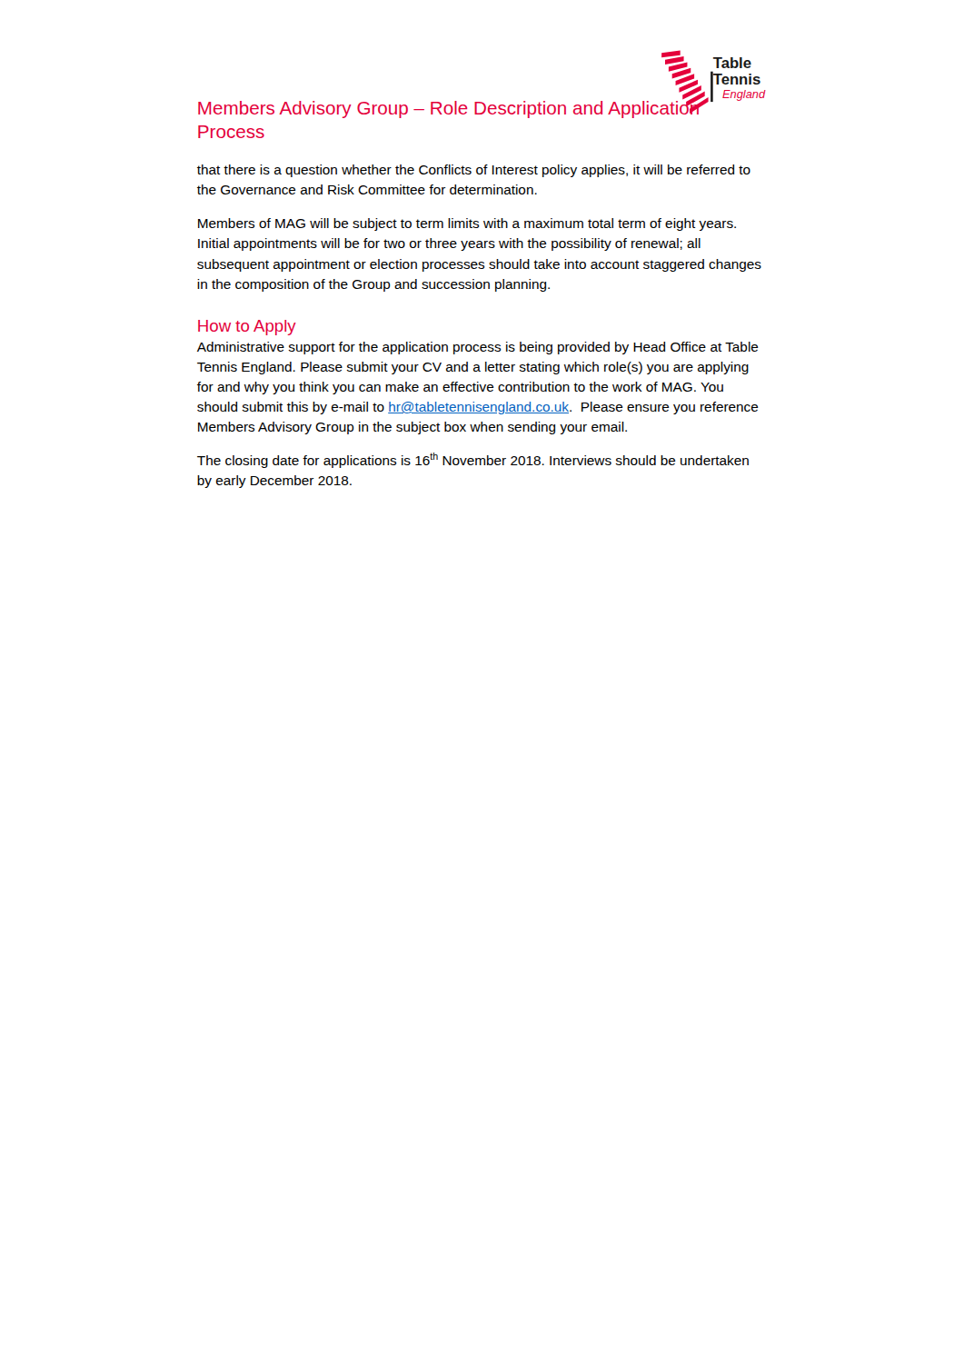Table Tennis England
Members Advisory Group – Role Description and Application Process
that there is a question whether the Conflicts of Interest policy applies, it will be referred to the Governance and Risk Committee for determination.
Members of MAG will be subject to term limits with a maximum total term of eight years. Initial appointments will be for two or three years with the possibility of renewal; all subsequent appointment or election processes should take into account staggered changes in the composition of the Group and succession planning.
How to Apply
Administrative support for the application process is being provided by Head Office at Table Tennis England. Please submit your CV and a letter stating which role(s) you are applying for and why you think you can make an effective contribution to the work of MAG. You should submit this by e-mail to hr@tabletennisengland.co.uk. Please ensure you reference Members Advisory Group in the subject box when sending your email.
The closing date for applications is 16th November 2018. Interviews should be undertaken by early December 2018.